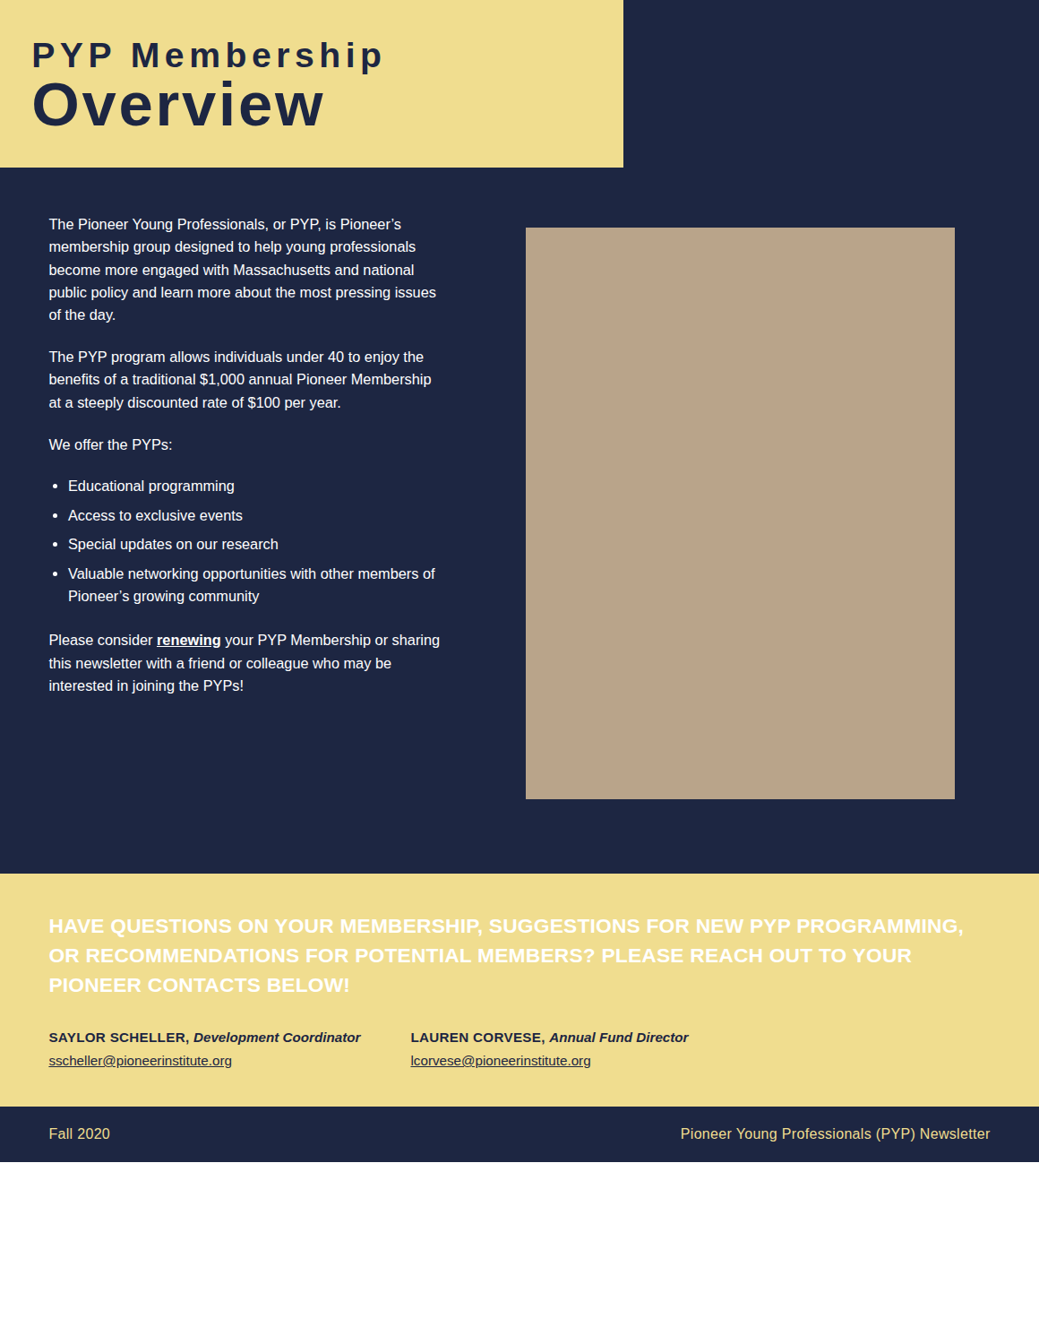PYP Membership Overview
The Pioneer Young Professionals, or PYP, is Pioneer’s membership group designed to help young professionals become more engaged with Massachusetts and national public policy and learn more about the most pressing issues of the day.
The PYP program allows individuals under 40 to enjoy the benefits of a traditional $1,000 annual Pioneer Membership at a steeply discounted rate of $100 per year.
We offer the PYPs:
Educational programming
Access to exclusive events
Special updates on our research
Valuable networking opportunities with other members of Pioneer’s growing community
Please consider renewing your PYP Membership or sharing this newsletter with a friend or colleague who may be interested in joining the PYPs!
Have questions on your membership, suggestions for new PYP programming, or recommendations for potential members? Please reach out to your Pioneer contacts below!
Saylor Scheller, Development Coordinator
sscheller@pioneerinstitute.org
Lauren Corvese, Annual Fund Director
lcorvese@pioneerinstitute.org
Fall 2020
Pioneer Young Professionals (PYP) Newsletter